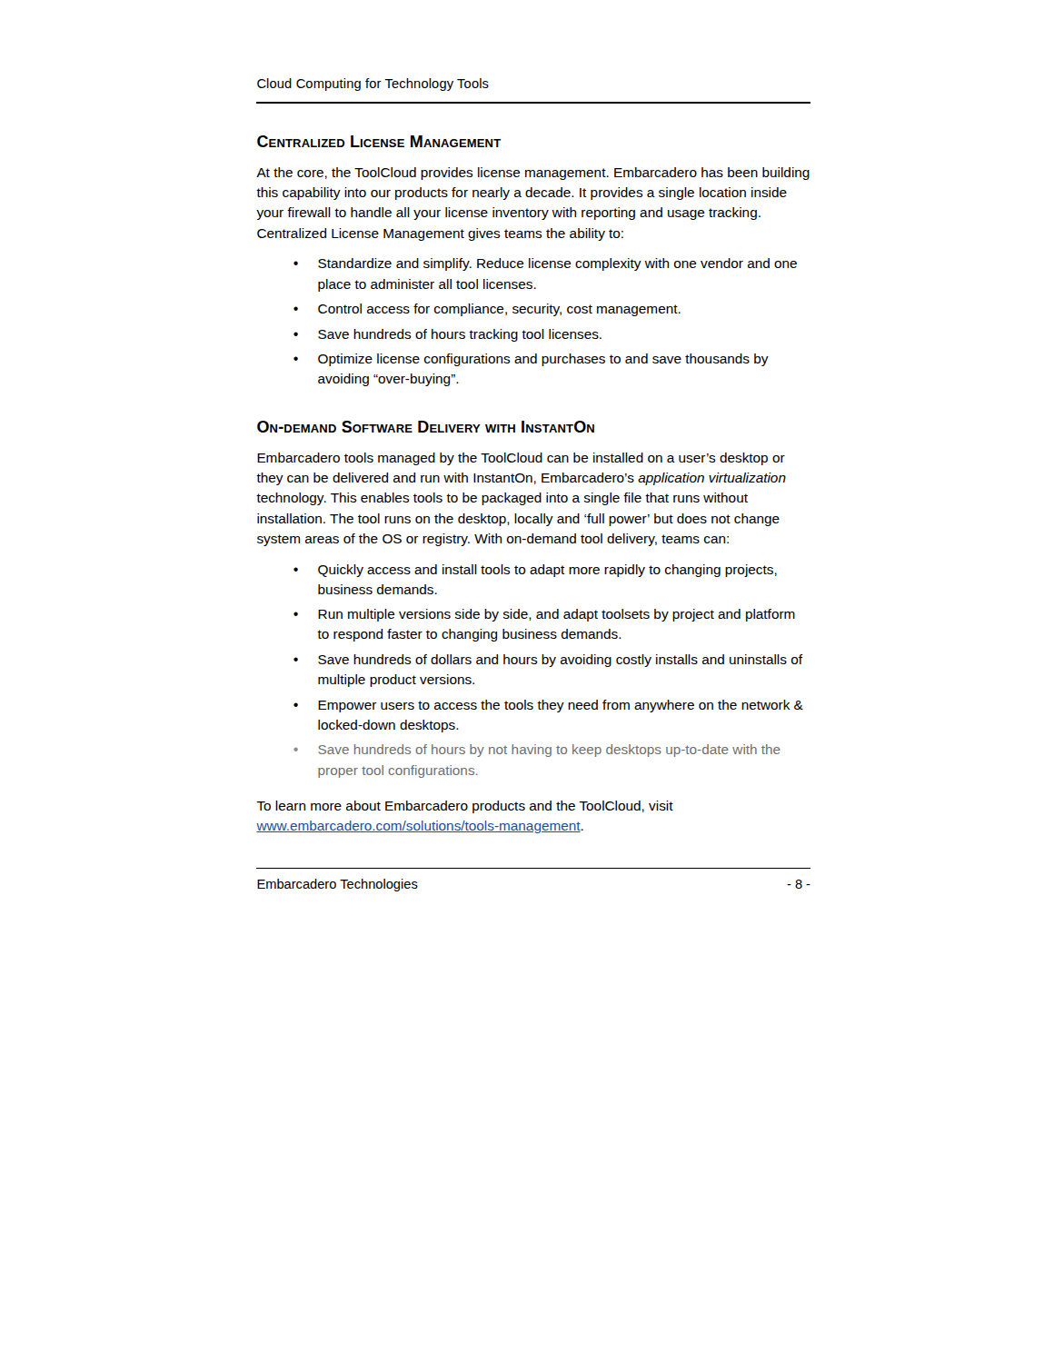Cloud Computing for Technology Tools
Centralized License Management
At the core, the ToolCloud provides license management. Embarcadero has been building this capability into our products for nearly a decade. It provides a single location inside your firewall to handle all your license inventory with reporting and usage tracking. Centralized License Management gives teams the ability to:
Standardize and simplify. Reduce license complexity with one vendor and one place to administer all tool licenses.
Control access for compliance, security, cost management.
Save hundreds of hours tracking tool licenses.
Optimize license configurations and purchases to and save thousands by avoiding “over-buying”.
On-demand Software Delivery with InstantOn
Embarcadero tools managed by the ToolCloud can be installed on a user’s desktop or they can be delivered and run with InstantOn, Embarcadero’s application virtualization technology. This enables tools to be packaged into a single file that runs without installation. The tool runs on the desktop, locally and ‘full power’ but does not change system areas of the OS or registry. With on-demand tool delivery, teams can:
Quickly access and install tools to adapt more rapidly to changing projects, business demands.
Run multiple versions side by side, and adapt toolsets by project and platform to respond faster to changing business demands.
Save hundreds of dollars and hours by avoiding costly installs and uninstalls of multiple product versions.
Empower users to access the tools they need from anywhere on the network & locked-down desktops.
Save hundreds of hours by not having to keep desktops up-to-date with the proper tool configurations.
To learn more about Embarcadero products and the ToolCloud, visit www.embarcadero.com/solutions/tools-management.
Embarcadero Technologies - 8 -